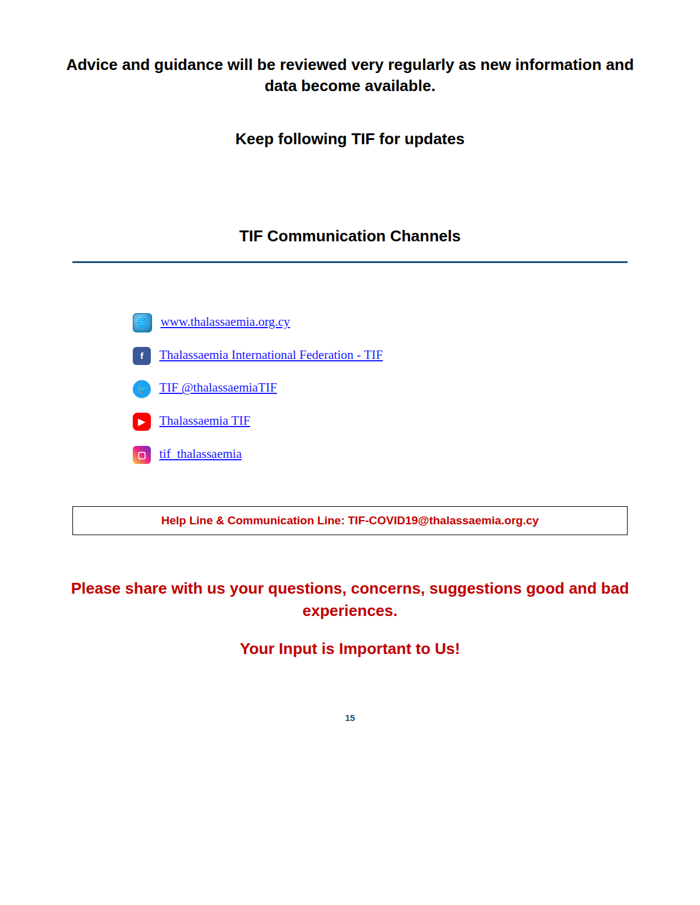Advice and guidance will be reviewed very regularly as new information and data become available.
Keep following TIF for updates
TIF Communication Channels
🌐www.thalassaemia.org.cy
fThalassaemia International Federation - TIF
🐦TIF @thalassaemiaTIF
▶Thalassaemia TIF
▢tif_thalassaemia
Help Line & Communication Line: TIF-COVID19@thalassaemia.org.cy
Please share with us your questions, concerns, suggestions good and bad experiences.
Your Input is Important to Us!
15